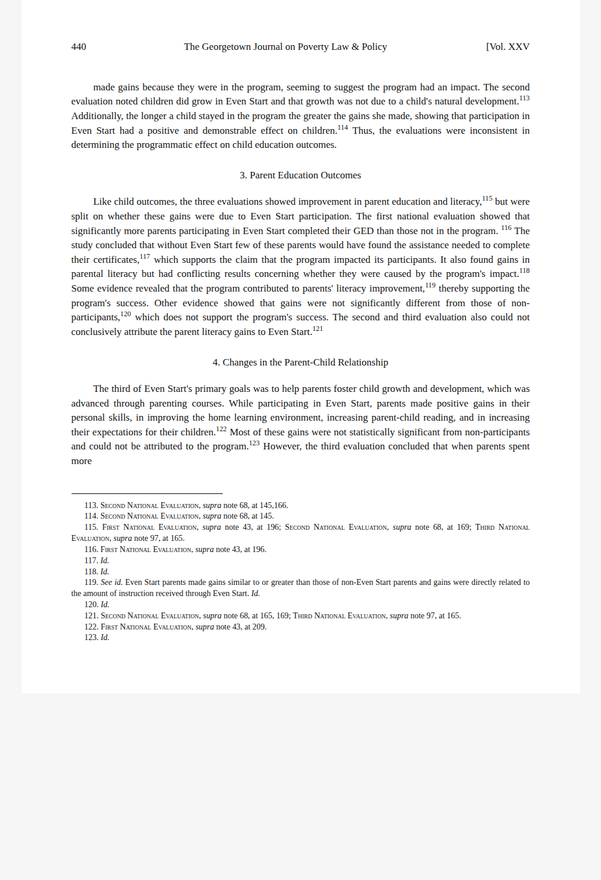440 The Georgetown Journal on Poverty Law & Policy [Vol. XXV
made gains because they were in the program, seeming to suggest the program had an impact. The second evaluation noted children did grow in Even Start and that growth was not due to a child's natural development.113 Additionally, the longer a child stayed in the program the greater the gains she made, showing that participation in Even Start had a positive and demonstrable effect on children.114 Thus, the evaluations were inconsistent in determining the programmatic effect on child education outcomes.
3. Parent Education Outcomes
Like child outcomes, the three evaluations showed improvement in parent education and literacy,115 but were split on whether these gains were due to Even Start participation. The first national evaluation showed that significantly more parents participating in Even Start completed their GED than those not in the program. 116 The study concluded that without Even Start few of these parents would have found the assistance needed to complete their certificates,117 which supports the claim that the program impacted its participants. It also found gains in parental literacy but had conflicting results concerning whether they were caused by the program's impact.118 Some evidence revealed that the program contributed to parents' literacy improvement,119 thereby supporting the program's success. Other evidence showed that gains were not significantly different from those of non-participants,120 which does not support the program's success. The second and third evaluation also could not conclusively attribute the parent literacy gains to Even Start.121
4. Changes in the Parent-Child Relationship
The third of Even Start's primary goals was to help parents foster child growth and development, which was advanced through parenting courses. While participating in Even Start, parents made positive gains in their personal skills, in improving the home learning environment, increasing parent-child reading, and in increasing their expectations for their children.122 Most of these gains were not statistically significant from non-participants and could not be attributed to the program.123 However, the third evaluation concluded that when parents spent more
113. Second National Evaluation, supra note 68, at 145, 166.
114. Second National Evaluation, supra note 68, at 145.
115. First National Evaluation, supra note 43, at 196; Second National Evaluation, supra note 68, at 169; Third National Evaluation, supra note 97, at 165.
116. First National Evaluation, supra note 43, at 196.
117. Id.
118. Id.
119. See id. Even Start parents made gains similar to or greater than those of non-Even Start parents and gains were directly related to the amount of instruction received through Even Start. Id.
120. Id.
121. Second National Evaluation, supra note 68, at 165, 169; Third National Evaluation, supra note 97, at 165.
122. First National Evaluation, supra note 43, at 209.
123. Id.